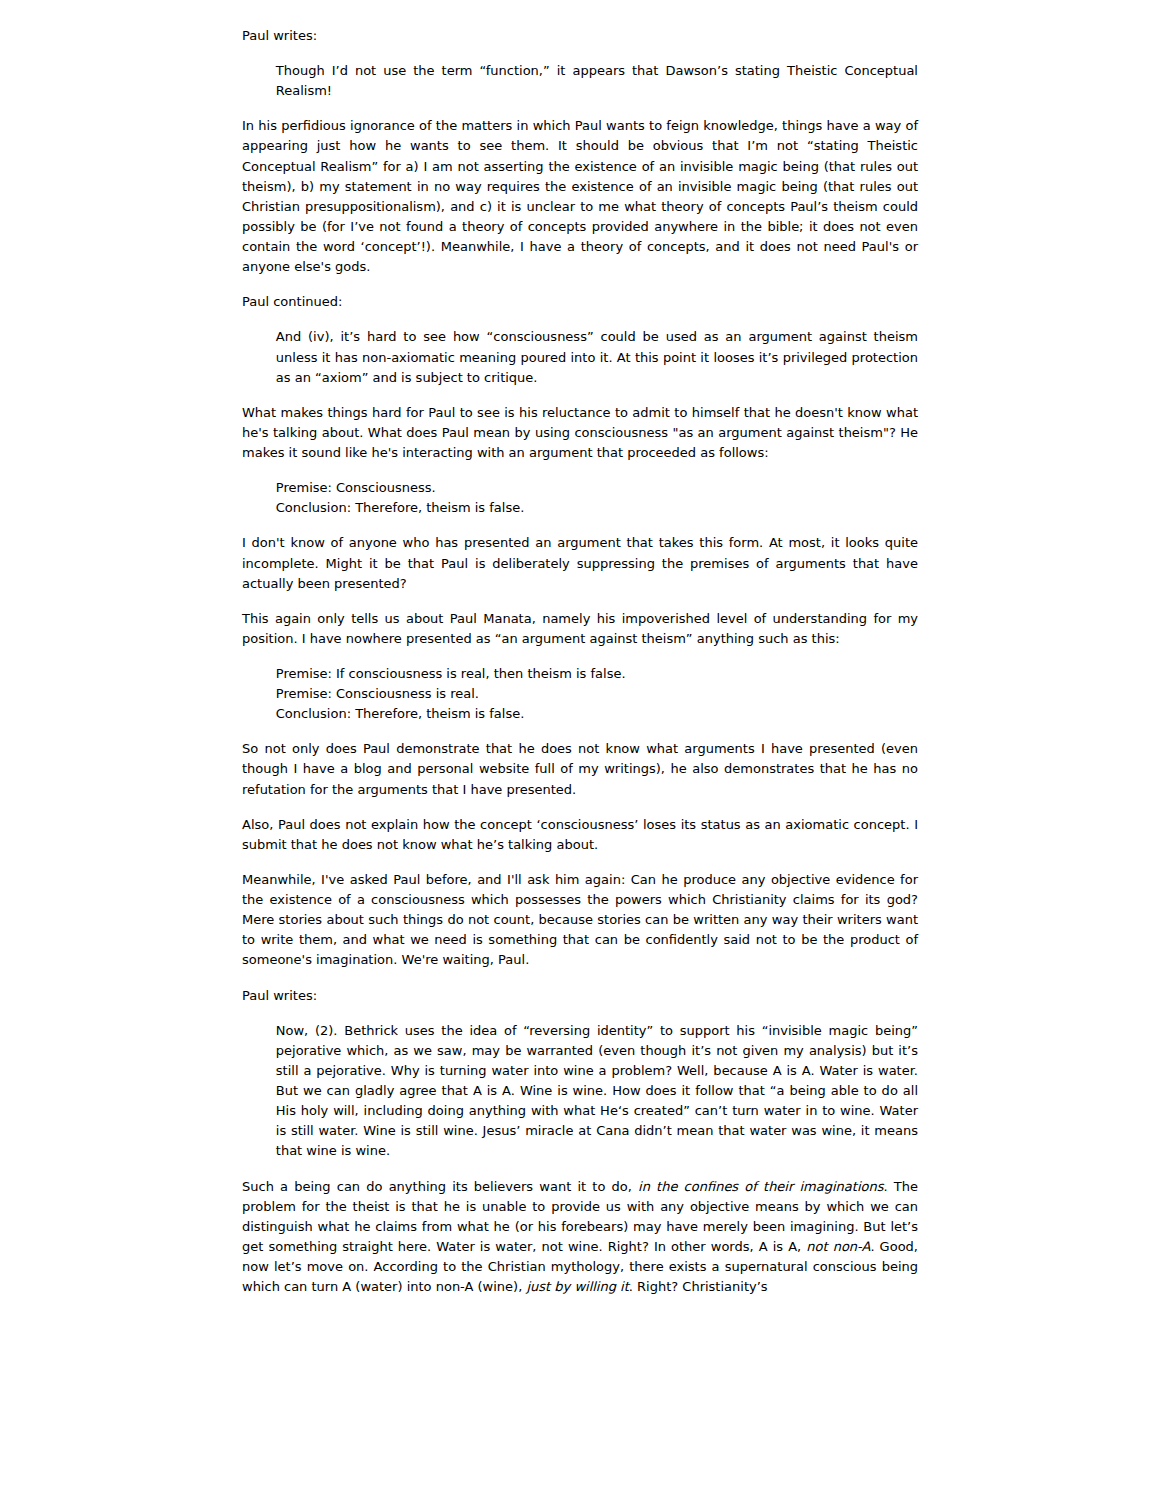Paul writes:
Though I’d not use the term “function,” it appears that Dawson’s stating Theistic Conceptual Realism!
In his perfidious ignorance of the matters in which Paul wants to feign knowledge, things have a way of appearing just how he wants to see them. It should be obvious that I’m not “stating Theistic Conceptual Realism” for a) I am not asserting the existence of an invisible magic being (that rules out theism), b) my statement in no way requires the existence of an invisible magic being (that rules out Christian presuppositionalism), and c) it is unclear to me what theory of concepts Paul’s theism could possibly be (for I’ve not found a theory of concepts provided anywhere in the bible; it does not even contain the word ‘concept’!). Meanwhile, I have a theory of concepts, and it does not need Paul's or anyone else's gods.
Paul continued:
And (iv), it’s hard to see how “consciousness” could be used as an argument against theism unless it has non-axiomatic meaning poured into it. At this point it looses it’s privileged protection as an “axiom” and is subject to critique.
What makes things hard for Paul to see is his reluctance to admit to himself that he doesn't know what he's talking about. What does Paul mean by using consciousness "as an argument against theism"? He makes it sound like he's interacting with an argument that proceeded as follows:
Premise: Consciousness.
Conclusion: Therefore, theism is false.
I don't know of anyone who has presented an argument that takes this form. At most, it looks quite incomplete. Might it be that Paul is deliberately suppressing the premises of arguments that have actually been presented?
This again only tells us about Paul Manata, namely his impoverished level of understanding for my position. I have nowhere presented as “an argument against theism” anything such as this:
Premise: If consciousness is real, then theism is false.
Premise: Consciousness is real.
Conclusion: Therefore, theism is false.
So not only does Paul demonstrate that he does not know what arguments I have presented (even though I have a blog and personal website full of my writings), he also demonstrates that he has no refutation for the arguments that I have presented.
Also, Paul does not explain how the concept ‘consciousness’ loses its status as an axiomatic concept. I submit that he does not know what he’s talking about.
Meanwhile, I've asked Paul before, and I'll ask him again: Can he produce any objective evidence for the existence of a consciousness which possesses the powers which Christianity claims for its god? Mere stories about such things do not count, because stories can be written any way their writers want to write them, and what we need is something that can be confidently said not to be the product of someone's imagination. We're waiting, Paul.
Paul writes:
Now, (2). Bethrick uses the idea of “reversing identity” to support his “invisible magic being” pejorative which, as we saw, may be warranted (even though it’s not given my analysis) but it’s still a pejorative. Why is turning water into wine a problem? Well, because A is A. Water is water. But we can gladly agree that A is A. Wine is wine. How does it follow that “a being able to do all His holy will, including doing anything with what He‘s created” can’t turn water in to wine. Water is still water. Wine is still wine. Jesus’ miracle at Cana didn’t mean that water was wine, it means that wine is wine.
Such a being can do anything its believers want it to do, in the confines of their imaginations. The problem for the theist is that he is unable to provide us with any objective means by which we can distinguish what he claims from what he (or his forebears) may have merely been imagining. But let’s get something straight here. Water is water, not wine. Right? In other words, A is A, not non-A. Good, now let’s move on. According to the Christian mythology, there exists a supernatural conscious being which can turn A (water) into non-A (wine), just by willing it. Right? Christianity’s